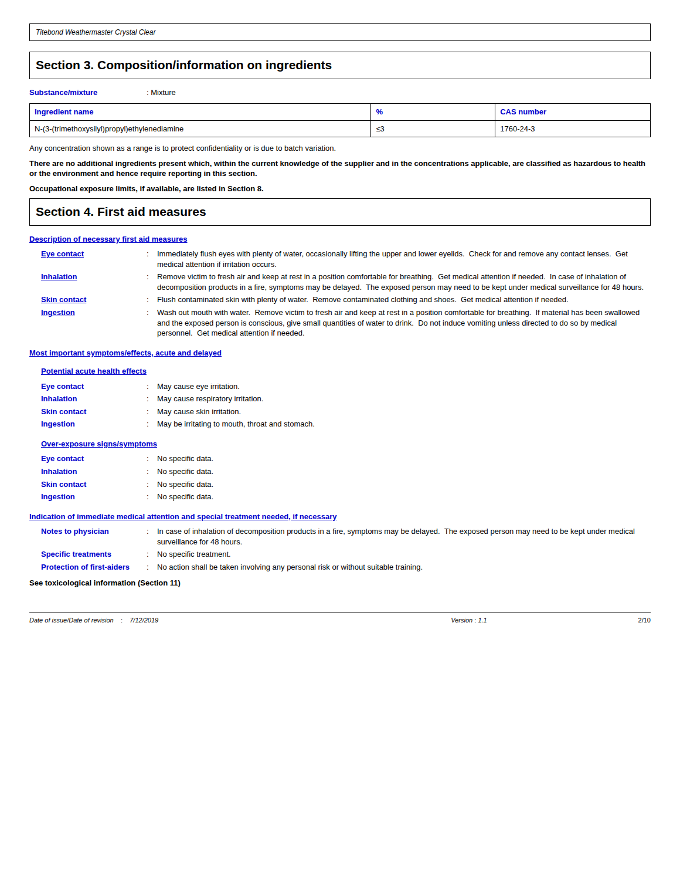Titebond Weathermaster Crystal Clear
Section 3. Composition/information on ingredients
Substance/mixture: Mixture
| Ingredient name | % | CAS number |
| --- | --- | --- |
| N-(3-(trimethoxysilyl)propyl)ethylenediamine | ≤3 | 1760-24-3 |
Any concentration shown as a range is to protect confidentiality or is due to batch variation.
There are no additional ingredients present which, within the current knowledge of the supplier and in the concentrations applicable, are classified as hazardous to health or the environment and hence require reporting in this section.
Occupational exposure limits, if available, are listed in Section 8.
Section 4. First aid measures
Description of necessary first aid measures
| Eye contact | : | Immediately flush eyes with plenty of water, occasionally lifting the upper and lower eyelids. Check for and remove any contact lenses. Get medical attention if irritation occurs. |
| Inhalation | : | Remove victim to fresh air and keep at rest in a position comfortable for breathing. Get medical attention if needed. In case of inhalation of decomposition products in a fire, symptoms may be delayed. The exposed person may need to be kept under medical surveillance for 48 hours. |
| Skin contact | : | Flush contaminated skin with plenty of water. Remove contaminated clothing and shoes. Get medical attention if needed. |
| Ingestion | : | Wash out mouth with water. Remove victim to fresh air and keep at rest in a position comfortable for breathing. If material has been swallowed and the exposed person is conscious, give small quantities of water to drink. Do not induce vomiting unless directed to do so by medical personnel. Get medical attention if needed. |
Most important symptoms/effects, acute and delayed
Potential acute health effects
| Eye contact | : | May cause eye irritation. |
| Inhalation | : | May cause respiratory irritation. |
| Skin contact | : | May cause skin irritation. |
| Ingestion | : | May be irritating to mouth, throat and stomach. |
Over-exposure signs/symptoms
| Eye contact | : | No specific data. |
| Inhalation | : | No specific data. |
| Skin contact | : | No specific data. |
| Ingestion | : | No specific data. |
Indication of immediate medical attention and special treatment needed, if necessary
| Notes to physician | : | In case of inhalation of decomposition products in a fire, symptoms may be delayed. The exposed person may need to be kept under medical surveillance for 48 hours. |
| Specific treatments | : | No specific treatment. |
| Protection of first-aiders | : | No action shall be taken involving any personal risk or without suitable training. |
See toxicological information (Section 11)
Date of issue/Date of revision : 7/12/2019
Version : 1.1
2/10